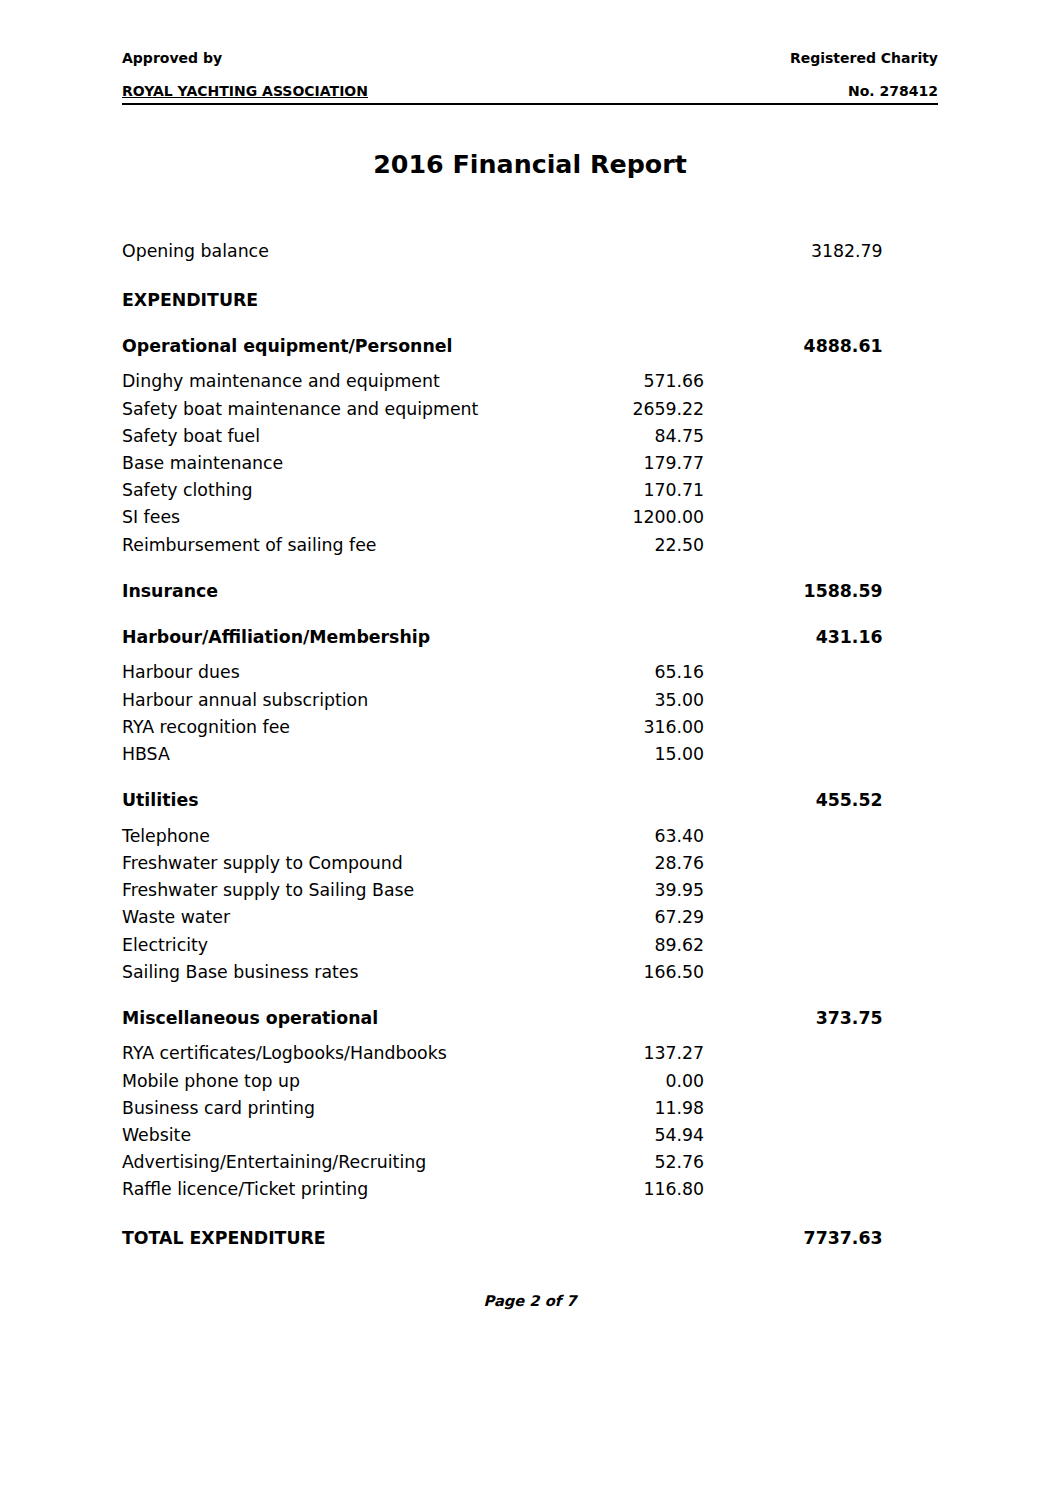Approved by Registered Charity
ROYAL YACHTING ASSOCIATION No. 278412
2016 Financial Report
| Opening balance | | 3182.79 |
| EXPENDITURE | | |
| Operational equipment/Personnel | | 4888.61 |
| Dinghy maintenance and equipment | 571.66 | |
| Safety boat maintenance and equipment | 2659.22 | |
| Safety boat fuel | 84.75 | |
| Base maintenance | 179.77 | |
| Safety clothing | 170.71 | |
| SI fees | 1200.00 | |
| Reimbursement of sailing fee | 22.50 | |
| Insurance | | 1588.59 |
| Harbour/Affiliation/Membership | | 431.16 |
| Harbour dues | 65.16 | |
| Harbour annual subscription | 35.00 | |
| RYA recognition fee | 316.00 | |
| HBSA | 15.00 | |
| Utilities | | 455.52 |
| Telephone | 63.40 | |
| Freshwater supply to Compound | 28.76 | |
| Freshwater supply to Sailing Base | 39.95 | |
| Waste water | 67.29 | |
| Electricity | 89.62 | |
| Sailing Base business rates | 166.50 | |
| Miscellaneous operational | | 373.75 |
| RYA certificates/Logbooks/Handbooks | 137.27 | |
| Mobile phone top up | 0.00 | |
| Business card printing | 11.98 | |
| Website | 54.94 | |
| Advertising/Entertaining/Recruiting | 52.76 | |
| Raffle licence/Ticket printing | 116.80 | |
| TOTAL EXPENDITURE | | 7737.63 |
Page 2 of 7